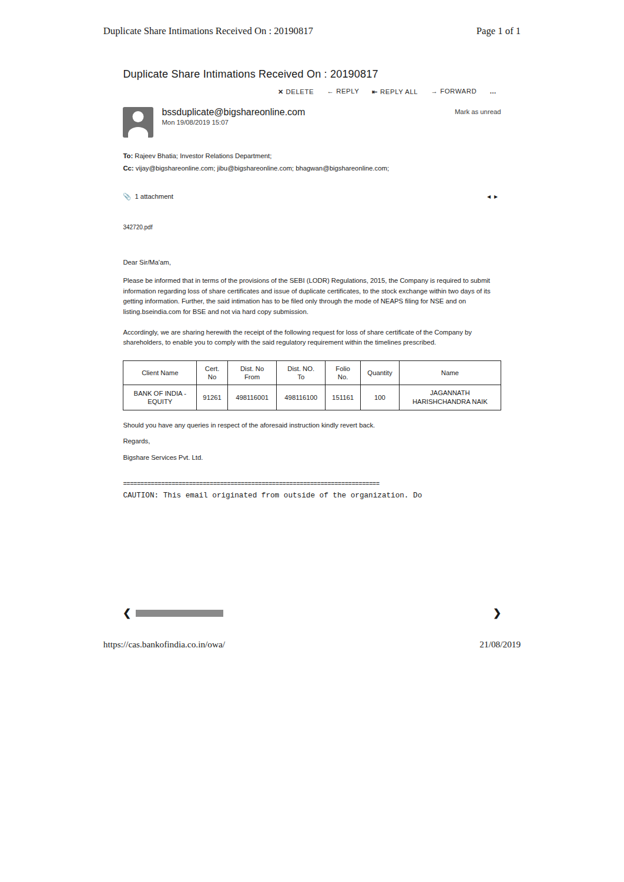Duplicate Share Intimations Received On : 20190817
Page 1 of 1
Duplicate Share Intimations Received On : 20190817
✕DELETE
←REPLY
⇤REPLY ALL
→FORWARD
…
bssduplicate@bigshareonline.com
Mon 19/08/2019 15:07
Mark as unread
To: Rajeev Bhatia; Investor Relations Department;
Cc: vijay@bigshareonline.com; jibu@bigshareonline.com; bhagwan@bigshareonline.com;
📎1 attachment
◂▸
342720.pdf
Dear Sir/Ma'am,
Please be informed that in terms of the provisions of the SEBI (LODR) Regulations, 2015, the Company is required to submit information regarding loss of share certificates and issue of duplicate certificates, to the stock exchange within two days of its getting information. Further, the said intimation has to be filed only through the mode of NEAPS filing for NSE and on listing.bseindia.com for BSE and not via hard copy submission.
Accordingly, we are sharing herewith the receipt of the following request for loss of share certificate of the Company by shareholders, to enable you to comply with the said regulatory requirement within the timelines prescribed.
| Client Name | Cert. No | Dist. No From | Dist. NO. To | Folio No. | Quantity | Name |
| --- | --- | --- | --- | --- | --- | --- |
| BANK OF INDIA - EQUITY | 91261 | 498116001 | 498116100 | 151161 | 100 | JAGANNATH HARISHCHANDRA NAIK |
Should you have any queries in respect of the aforesaid instruction kindly revert back.
Regards,
Bigshare Services Pvt. Ltd.
==========================================================================
CAUTION: This email originated from outside of the organization. Do
❮
❯
https://cas.bankofindia.co.in/owa/
21/08/2019